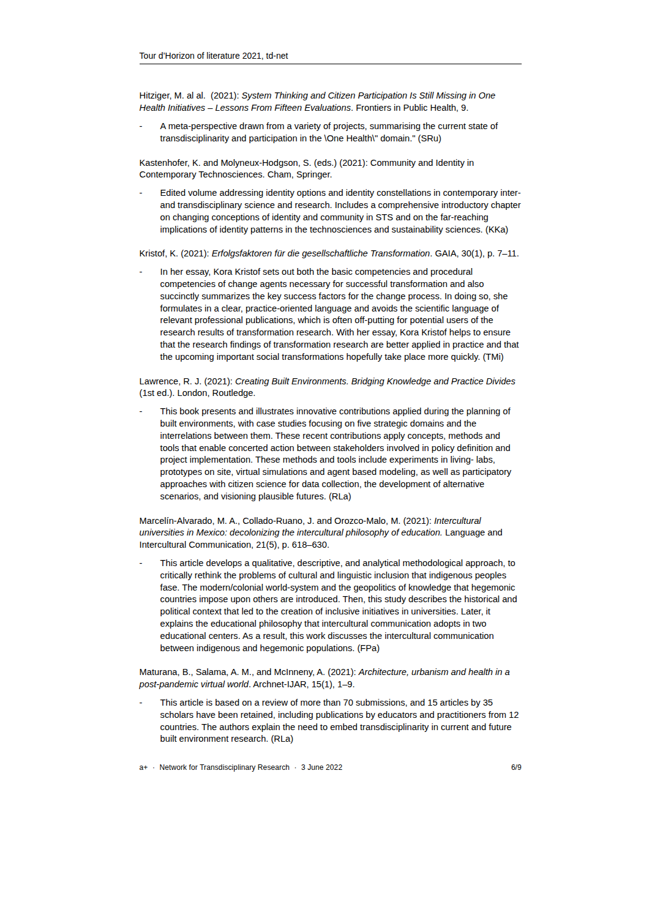Tour d’Horizon of literature 2021, td-net
Hitziger, M. al al. (2021): System Thinking and Citizen Participation Is Still Missing in One Health Initiatives – Lessons From Fifteen Evaluations. Frontiers in Public Health, 9.
- A meta-perspective drawn from a variety of projects, summarising the current state of transdisciplinarity and participation in the \One Health\" domain." (SRu)
Kastenhofer, K. and Molyneux-Hodgson, S. (eds.) (2021): Community and Identity in Contemporary Technosciences. Cham, Springer.
- Edited volume addressing identity options and identity constellations in contemporary inter- and transdisciplinary science and research. Includes a comprehensive introductory chapter on changing conceptions of identity and community in STS and on the far-reaching implications of identity patterns in the technosciences and sustainability sciences. (KKa)
Kristof, K. (2021): Erfolgsfaktoren für die gesellschaftliche Transformation. GAIA, 30(1), p. 7–11.
- In her essay, Kora Kristof sets out both the basic competencies and procedural competencies of change agents necessary for successful transformation and also succinctly summarizes the key success factors for the change process. In doing so, she formulates in a clear, practice-oriented language and avoids the scientific language of relevant professional publications, which is often off-putting for potential users of the research results of transformation research. With her essay, Kora Kristof helps to ensure that the research findings of transformation research are better applied in practice and that the upcoming important social transformations hopefully take place more quickly. (TMi)
Lawrence, R. J. (2021): Creating Built Environments. Bridging Knowledge and Practice Divides (1st ed.). London, Routledge.
- This book presents and illustrates innovative contributions applied during the planning of built environments, with case studies focusing on five strategic domains and the interrelations between them. These recent contributions apply concepts, methods and tools that enable concerted action between stakeholders involved in policy definition and project implementation. These methods and tools include experiments in living- labs, prototypes on site, virtual simulations and agent based modeling, as well as participatory approaches with citizen science for data collection, the development of alternative scenarios, and visioning plausible futures. (RLa)
Marcelín-Alvarado, M. A., Collado-Ruano, J. and Orozco-Malo, M. (2021): Intercultural universities in Mexico: decolonizing the intercultural philosophy of education. Language and Intercultural Communication, 21(5), p. 618–630.
- This article develops a qualitative, descriptive, and analytical methodological approach, to critically rethink the problems of cultural and linguistic inclusion that indigenous peoples fase. The modern/colonial world-system and the geopolitics of knowledge that hegemonic countries impose upon others are introduced. Then, this study describes the historical and political context that led to the creation of inclusive initiatives in universities. Later, it explains the educational philosophy that intercultural communication adopts in two educational centers. As a result, this work discusses the intercultural communication between indigenous and hegemonic populations. (FPa)
Maturana, B., Salama, A. M., and McInneny, A. (2021): Architecture, urbanism and health in a post-pandemic virtual world. Archnet-IJAR, 15(1), 1–9.
- This article is based on a review of more than 70 submissions, and 15 articles by 35 scholars have been retained, including publications by educators and practitioners from 12 countries. The authors explain the need to embed transdisciplinarity in current and future built environment research. (RLa)
a+ · Network for Transdisciplinary Research · 3 June 2022 6/9